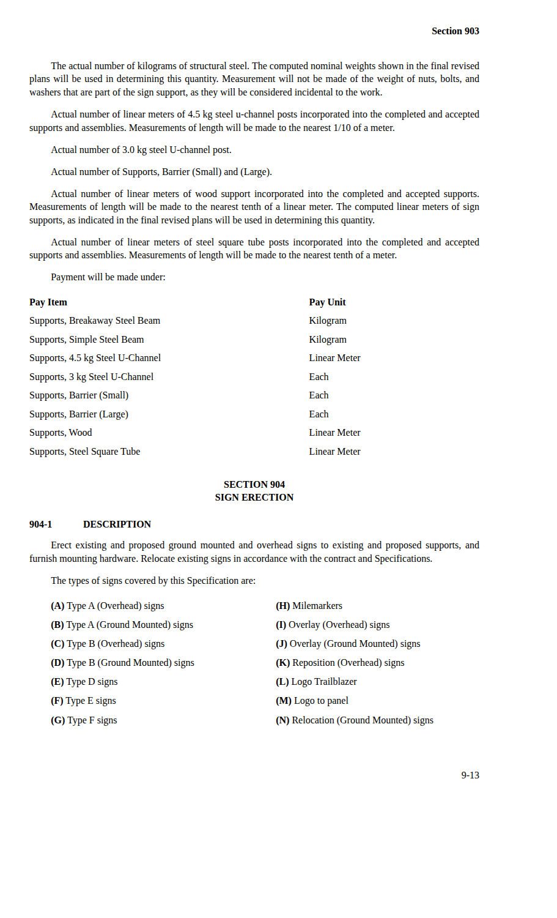Section 903
The actual number of kilograms of structural steel. The computed nominal weights shown in the final revised plans will be used in determining this quantity. Measurement will not be made of the weight of nuts, bolts, and washers that are part of the sign support, as they will be considered incidental to the work.
Actual number of linear meters of 4.5 kg steel u-channel posts incorporated into the completed and accepted supports and assemblies. Measurements of length will be made to the nearest 1/10 of a meter.
Actual number of 3.0 kg steel U-channel post.
Actual number of Supports, Barrier (Small) and (Large).
Actual number of linear meters of wood support incorporated into the completed and accepted supports. Measurements of length will be made to the nearest tenth of a linear meter. The computed linear meters of sign supports, as indicated in the final revised plans will be used in determining this quantity.
Actual number of linear meters of steel square tube posts incorporated into the completed and accepted supports and assemblies. Measurements of length will be made to the nearest tenth of a meter.
Payment will be made under:
| Pay Item | Pay Unit |
| --- | --- |
| Supports, Breakaway Steel Beam | Kilogram |
| Supports, Simple Steel Beam | Kilogram |
| Supports, 4.5 kg Steel U-Channel | Linear Meter |
| Supports, 3 kg Steel U-Channel | Each |
| Supports, Barrier (Small) | Each |
| Supports, Barrier (Large) | Each |
| Supports, Wood | Linear Meter |
| Supports, Steel Square Tube | Linear Meter |
SECTION 904
SIGN ERECTION
904-1 DESCRIPTION
Erect existing and proposed ground mounted and overhead signs to existing and proposed supports, and furnish mounting hardware. Relocate existing signs in accordance with the contract and Specifications.
The types of signs covered by this Specification are:
| (A) Type A (Overhead) signs | (H) Milemarkers |
| (B) Type A (Ground Mounted) signs | (I) Overlay (Overhead) signs |
| (C) Type B (Overhead) signs | (J) Overlay (Ground Mounted) signs |
| (D) Type B (Ground Mounted) signs | (K) Reposition (Overhead) signs |
| (E) Type D signs | (L) Logo Trailblazer |
| (F) Type E signs | (M) Logo to panel |
| (G) Type F signs | (N) Relocation (Ground Mounted) signs |
9-13